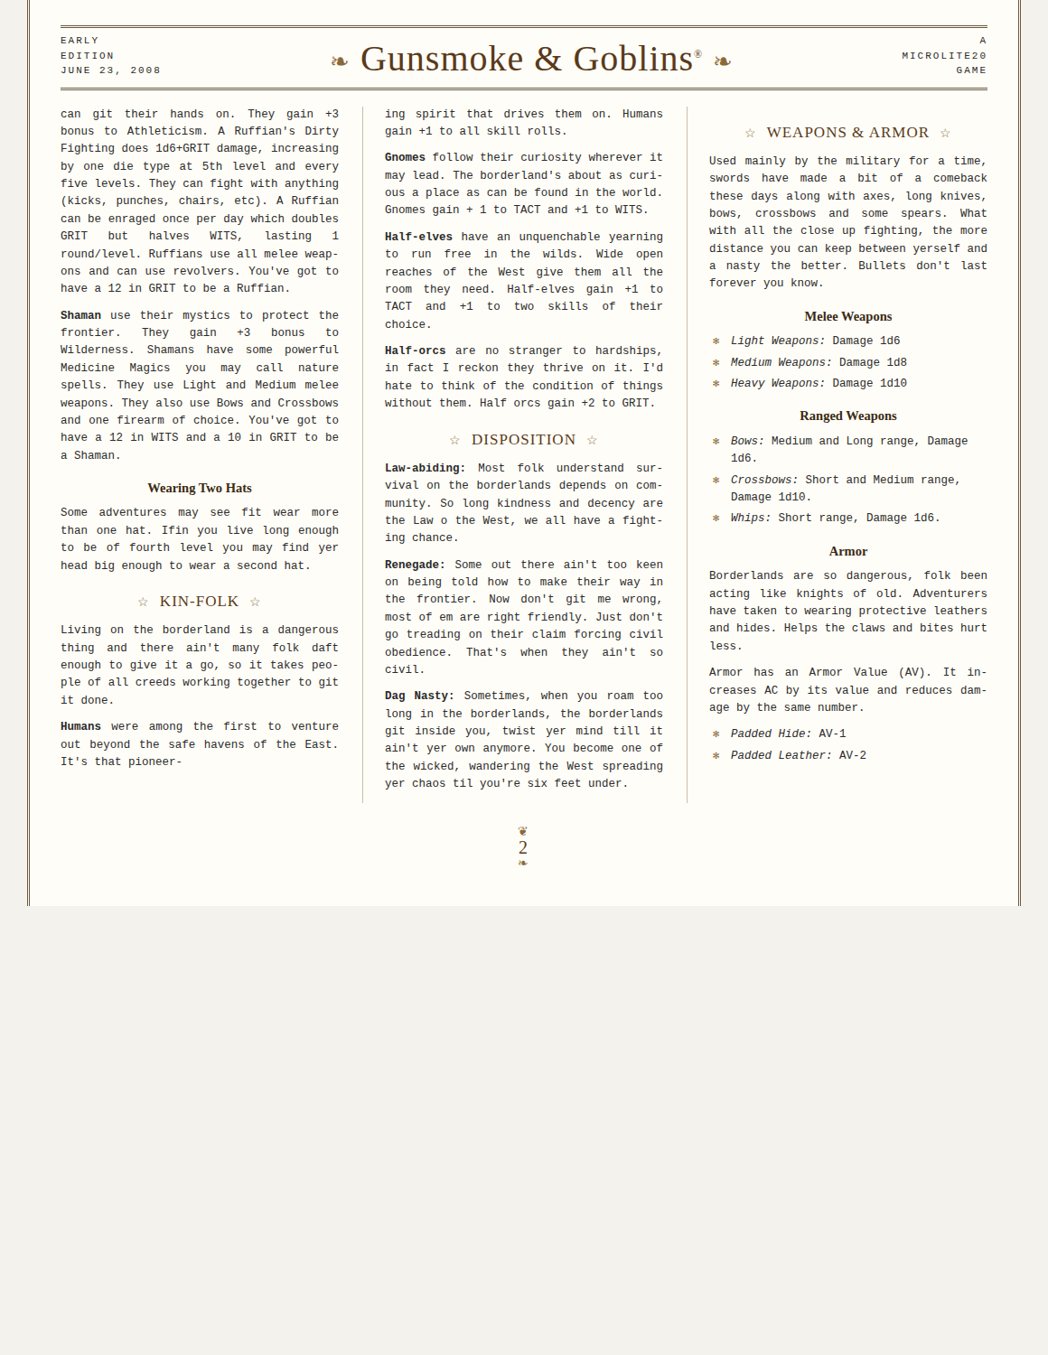Early
Edition
June 23, 2008
❧ Gunsmoke & Goblins® ❧
A
Microlite20
Game
can git their hands on. They gain +3 bonus to Athleticism. A Ruffian's Dirty Fighting does 1d6+GRIT damage, increasing by one die type at 5th level and every five levels. They can fight with anything (kicks, punches, chairs, etc). A Ruffian can be enraged once per day which doubles GRIT but halves WITS, lasting 1 round/level. Ruffians use all melee weapons and can use revolvers. You've got to have a 12 in GRIT to be a Ruffian.
Shaman use their mystics to protect the frontier. They gain +3 bonus to Wilderness. Shamans have some powerful Medicine Magics you may call nature spells. They use Light and Medium melee weapons. They also use Bows and Crossbows and one firearm of choice. You've got to have a 12 in WITS and a 10 in GRIT to be a Shaman.
Wearing Two Hats
Some adventures may see fit wear more than one hat. Ifin you live long enough to be of fourth level you may find yer head big enough to wear a second hat.
☆ Kin-Folk ☆
Living on the borderland is a dangerous thing and there ain't many folk daft enough to give it a go, so it takes people of all creeds working together to git it done.
Humans were among the first to venture out beyond the safe havens of the East. It's that pioneer-
ing spirit that drives them on. Humans gain +1 to all skill rolls.
Gnomes follow their curiosity wherever it may lead. The borderland's about as curious a place as can be found in the world. Gnomes gain + 1 to TACT and +1 to WITS.
Half-elves have an unquenchable yearning to run free in the wilds. Wide open reaches of the West give them all the room they need. Half-elves gain +1 to TACT and +1 to two skills of their choice.
Half-orcs are no stranger to hardships, in fact I reckon they thrive on it. I'd hate to think of the condition of things without them. Half orcs gain +2 to GRIT.
☆ Disposition ☆
Law-abiding: Most folk understand survival on the borderlands depends on community. So long kindness and decency are the Law o the West, we all have a fighting chance.
Renegade: Some out there ain't too keen on being told how to make their way in the frontier. Now don't git me wrong, most of em are right friendly. Just don't go treading on their claim forcing civil obedience. That's when they ain't so civil.
Dag Nasty: Sometimes, when you roam too long in the borderlands, the borderlands git inside you, twist yer mind till it ain't yer own anymore. You become one of the wicked, wandering the West spreading yer chaos til you're six feet under.
☆ Weapons & Armor ☆
Used mainly by the military for a time, swords have made a bit of a comeback these days along with axes, long knives, bows, crossbows and some spears. What with all the close up fighting, the more distance you can keep between yerself and a nasty the better. Bullets don't last forever you know.
Melee Weapons
Light Weapons: Damage 1d6
Medium Weapons: Damage 1d8
Heavy Weapons: Damage 1d10
Ranged Weapons
Bows: Medium and Long range, Damage 1d6.
Crossbows: Short and Medium range, Damage 1d10.
Whips: Short range, Damage 1d6.
Armor
Borderlands are so dangerous, folk been acting like knights of old. Adventurers have taken to wearing protective leathers and hides. Helps the claws and bites hurt less.
Armor has an Armor Value (AV). It increases AC by its value and reduces damage by the same number.
Padded Hide: AV-1
Padded Leather: AV-2
❦ 2 ❧